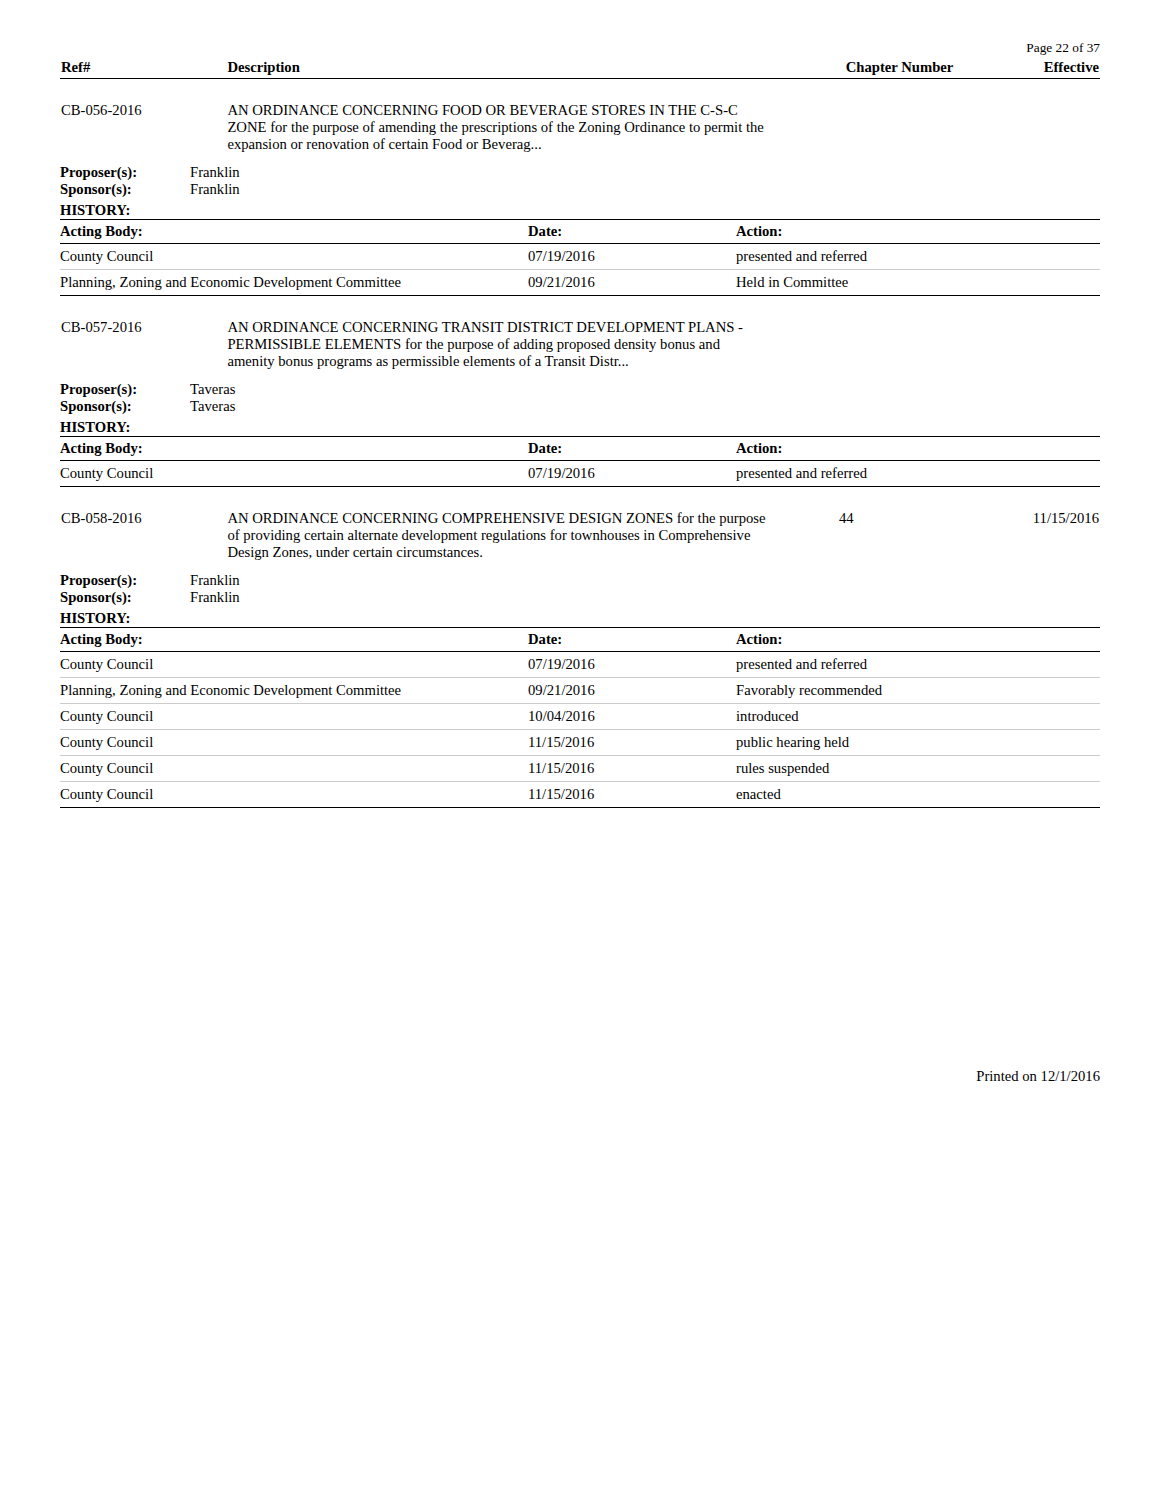Page 22 of 37
| Ref# | Description | Chapter Number | Effective |
| CB-056-2016 | AN ORDINANCE CONCERNING FOOD OR BEVERAGE STORES IN THE C-S-C ZONE for the purpose of amending the prescriptions of the Zoning Ordinance to permit the expansion or renovation of certain Food or Beverag... | | |
| Proposer(s): | Franklin |
| Sponsor(s): | Franklin |
HISTORY:
| Acting Body: | Date: | Action: |
| --- | --- | --- |
| County Council | 07/19/2016 | presented and referred |
| Planning, Zoning and Economic Development Committee | 09/21/2016 | Held in Committee |
| CB-057-2016 | AN ORDINANCE CONCERNING TRANSIT DISTRICT DEVELOPMENT PLANS - PERMISSIBLE ELEMENTS for the purpose of adding proposed density bonus and amenity bonus programs as permissible elements of a Transit Distr... | | |
| Proposer(s): | Taveras |
| Sponsor(s): | Taveras |
HISTORY:
| Acting Body: | Date: | Action: |
| --- | --- | --- |
| County Council | 07/19/2016 | presented and referred |
| CB-058-2016 | AN ORDINANCE CONCERNING COMPREHENSIVE DESIGN ZONES for the purpose of providing certain alternate development regulations for townhouses in Comprehensive Design Zones, under certain circumstances. | 44 | 11/15/2016 |
| Proposer(s): | Franklin |
| Sponsor(s): | Franklin |
HISTORY:
| Acting Body: | Date: | Action: |
| --- | --- | --- |
| County Council | 07/19/2016 | presented and referred |
| Planning, Zoning and Economic Development Committee | 09/21/2016 | Favorably recommended |
| County Council | 10/04/2016 | introduced |
| County Council | 11/15/2016 | public hearing held |
| County Council | 11/15/2016 | rules suspended |
| County Council | 11/15/2016 | enacted |
Printed on 12/1/2016